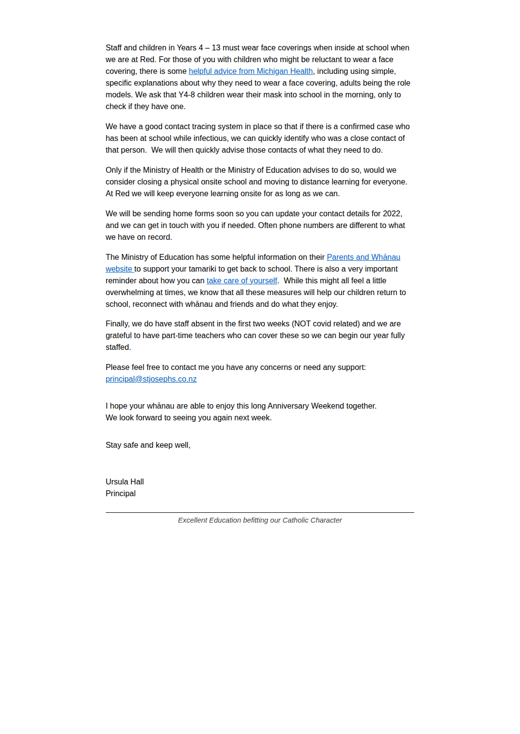Staff and children in Years 4 – 13 must wear face coverings when inside at school when we are at Red. For those of you with children who might be reluctant to wear a face covering, there is some helpful advice from Michigan Health, including using simple, specific explanations about why they need to wear a face covering, adults being the role models. We ask that Y4-8 children wear their mask into school in the morning, only to check if they have one.
We have a good contact tracing system in place so that if there is a confirmed case who has been at school while infectious, we can quickly identify who was a close contact of that person. We will then quickly advise those contacts of what they need to do.
Only if the Ministry of Health or the Ministry of Education advises to do so, would we consider closing a physical onsite school and moving to distance learning for everyone. At Red we will keep everyone learning onsite for as long as we can.
We will be sending home forms soon so you can update your contact details for 2022, and we can get in touch with you if needed. Often phone numbers are different to what we have on record.
The Ministry of Education has some helpful information on their Parents and Whānau website to support your tamariki to get back to school. There is also a very important reminder about how you can take care of yourself. While this might all feel a little overwhelming at times, we know that all these measures will help our children return to school, reconnect with whānau and friends and do what they enjoy.
Finally, we do have staff absent in the first two weeks (NOT covid related) and we are grateful to have part-time teachers who can cover these so we can begin our year fully staffed.
Please feel free to contact me you have any concerns or need any support: principal@stjosephs.co.nz
I hope your whānau are able to enjoy this long Anniversary Weekend together.
We look forward to seeing you again next week.
Stay safe and keep well,
Ursula Hall
Principal
Excellent Education befitting our Catholic Character